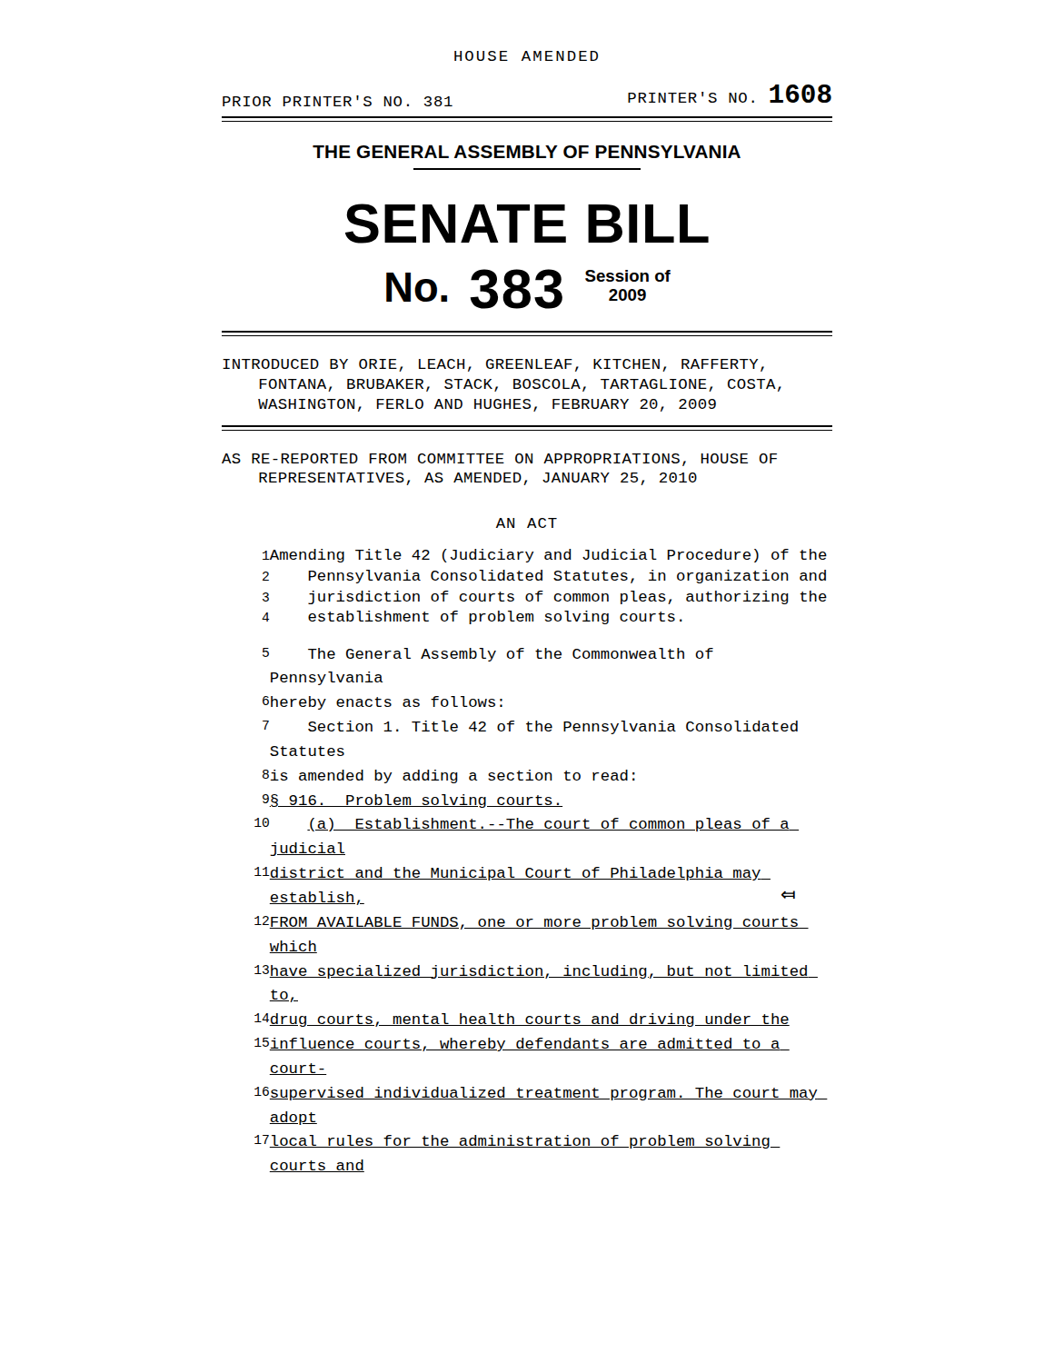HOUSE AMENDED
PRIOR PRINTER'S NO. 381
PRINTER'S NO. 1608
THE GENERAL ASSEMBLY OF PENNSYLVANIA
SENATE BILL
No. 383 Session of
2009
INTRODUCED BY ORIE, LEACH, GREENLEAF, KITCHEN, RAFFERTY, FONTANA, BRUBAKER, STACK, BOSCOLA, TARTAGLIONE, COSTA, WASHINGTON, FERLO AND HUGHES, FEBRUARY 20, 2009
AS RE-REPORTED FROM COMMITTEE ON APPROPRIATIONS, HOUSE OF REPRESENTATIVES, AS AMENDED, JANUARY 25, 2010
AN ACT
| 1 | Amending Title 42 (Judiciary and Judicial Procedure) of the |
| 2 | Pennsylvania Consolidated Statutes, in organization and |
| 3 | jurisdiction of courts of common pleas, authorizing the |
| 4 | establishment of problem solving courts. |
| 5 | The General Assembly of the Commonwealth of Pennsylvania |
| 6 | hereby enacts as follows: |
| 7 | Section 1. Title 42 of the Pennsylvania Consolidated Statutes |
| 8 | is amended by adding a section to read: |
| 9 | § 916. Problem solving courts. |
| 10 | (a) Establishment.--The court of common pleas of a judicial |
| 11 | district and the Municipal Court of Philadelphia may establish, ⤆ |
| 12 | FROM AVAILABLE FUNDS, one or more problem solving courts which |
| 13 | have specialized jurisdiction, including, but not limited to, |
| 14 | drug courts, mental health courts and driving under the |
| 15 | influence courts, whereby defendants are admitted to a court- |
| 16 | supervised individualized treatment program. The court may adopt |
| 17 | local rules for the administration of problem solving courts and |